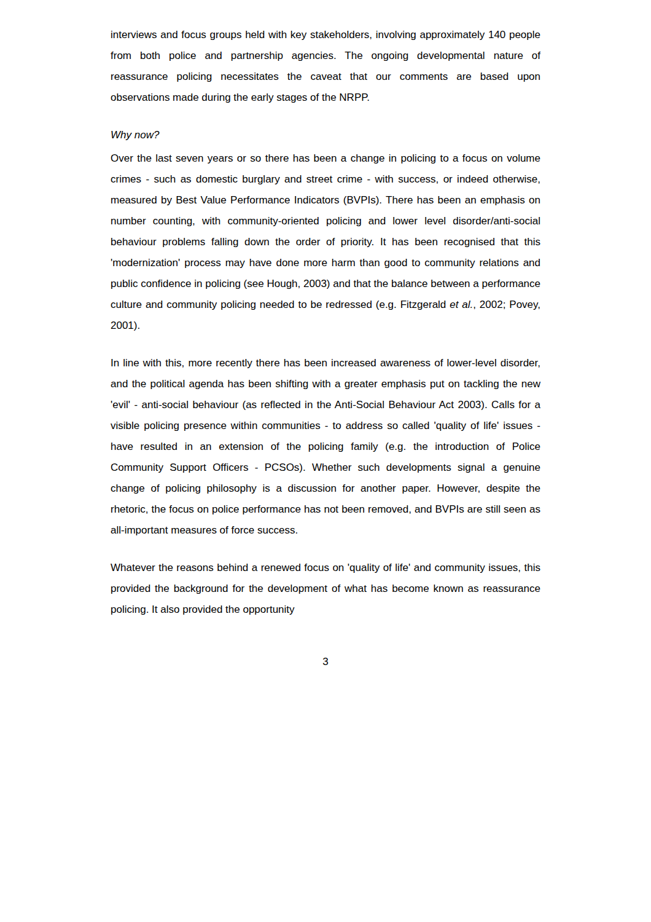interviews and focus groups held with key stakeholders, involving approximately 140 people from both police and partnership agencies. The ongoing developmental nature of reassurance policing necessitates the caveat that our comments are based upon observations made during the early stages of the NRPP.
Why now?
Over the last seven years or so there has been a change in policing to a focus on volume crimes - such as domestic burglary and street crime - with success, or indeed otherwise, measured by Best Value Performance Indicators (BVPIs). There has been an emphasis on number counting, with community-oriented policing and lower level disorder/anti-social behaviour problems falling down the order of priority. It has been recognised that this 'modernization' process may have done more harm than good to community relations and public confidence in policing (see Hough, 2003) and that the balance between a performance culture and community policing needed to be redressed (e.g. Fitzgerald et al., 2002; Povey, 2001).
In line with this, more recently there has been increased awareness of lower-level disorder, and the political agenda has been shifting with a greater emphasis put on tackling the new 'evil' - anti-social behaviour (as reflected in the Anti-Social Behaviour Act 2003). Calls for a visible policing presence within communities - to address so called 'quality of life' issues - have resulted in an extension of the policing family (e.g. the introduction of Police Community Support Officers - PCSOs). Whether such developments signal a genuine change of policing philosophy is a discussion for another paper. However, despite the rhetoric, the focus on police performance has not been removed, and BVPIs are still seen as all-important measures of force success.
Whatever the reasons behind a renewed focus on 'quality of life' and community issues, this provided the background for the development of what has become known as reassurance policing. It also provided the opportunity
3